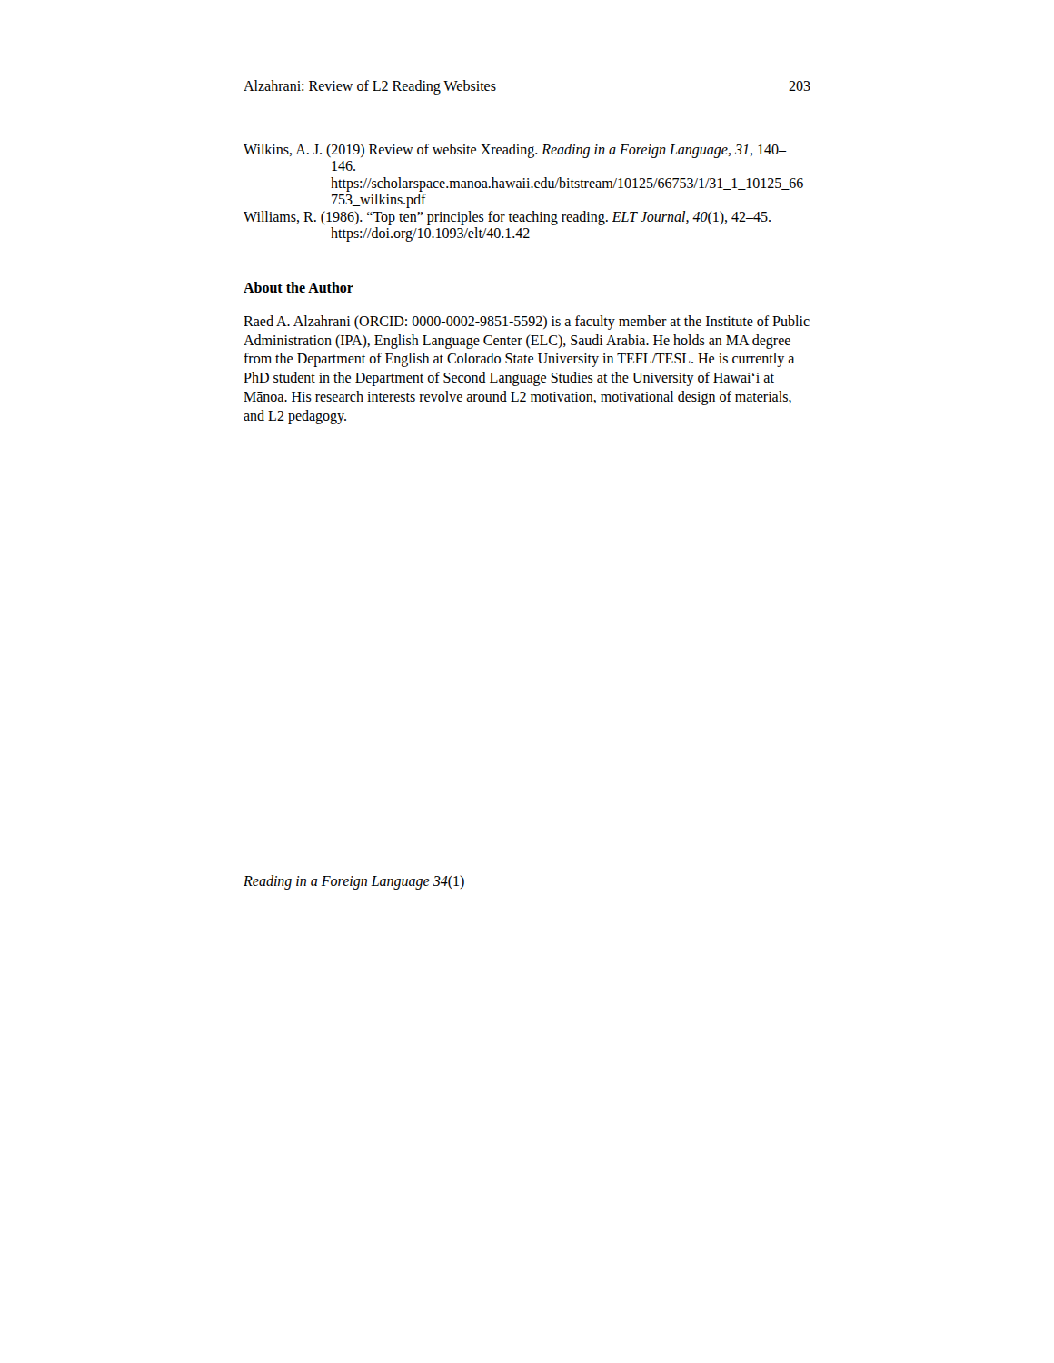Alzahrani: Review of L2 Reading Websites 203
Wilkins, A. J. (2019) Review of website Xreading. Reading in a Foreign Language, 31, 140–146. https://scholarspace.manoa.hawaii.edu/bitstream/10125/66753/1/31_1_10125_66753_wilkins.pdf
Williams, R. (1986). “Top ten” principles for teaching reading. ELT Journal, 40(1), 42–45.https://doi.org/10.1093/elt/40.1.42
About the Author
Raed A. Alzahrani (ORCID: 0000-0002-9851-5592) is a faculty member at the Institute of Public Administration (IPA), English Language Center (ELC), Saudi Arabia. He holds an MA degree from the Department of English at Colorado State University in TEFL/TESL. He is currently a PhD student in the Department of Second Language Studies at the University of Hawaiʻi at Mānoa. His research interests revolve around L2 motivation, motivational design of materials, and L2 pedagogy.
Reading in a Foreign Language 34(1)